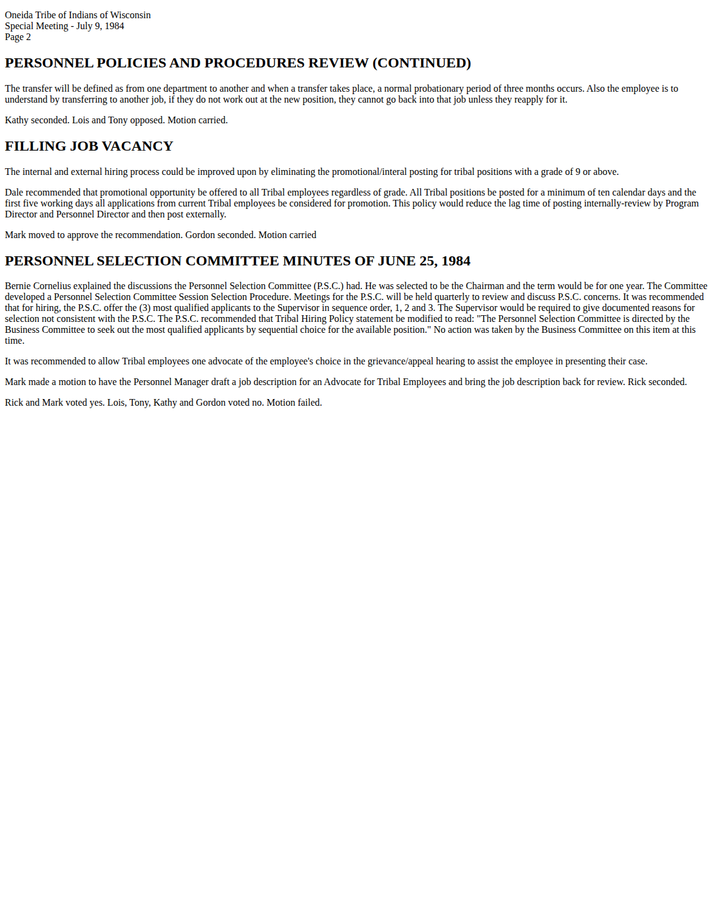Oneida Tribe of Indians of Wisconsin
Special Meeting - July 9, 1984
Page 2
PERSONNEL POLICIES AND PROCEDURES REVIEW (CONTINUED)
The transfer will be defined as from one department to another and when a transfer takes place, a normal probationary period of three months occurs. Also the employee is to understand by transferring to another job, if they do not work out at the new position, they cannot go back into that job unless they reapply for it.
Kathy seconded. Lois and Tony opposed. Motion carried.
FILLING JOB VACANCY
The internal and external hiring process could be improved upon by eliminating the promotional/interal posting for tribal positions with a grade of 9 or above.
Dale recommended that promotional opportunity be offered to all Tribal employees regardless of grade. All Tribal positions be posted for a minimum of ten calendar days and the first five working days all applications from current Tribal employees be considered for promotion. This policy would reduce the lag time of posting internally-review by Program Director and Personnel Director and then post externally.
Mark moved to approve the recommendation. Gordon seconded. Motion carried
PERSONNEL SELECTION COMMITTEE MINUTES OF JUNE 25, 1984
Bernie Cornelius explained the discussions the Personnel Selection Committee (P.S.C.) had. He was selected to be the Chairman and the term would be for one year. The Committee developed a Personnel Selection Committee Session Selection Procedure. Meetings for the P.S.C. will be held quarterly to review and discuss P.S.C. concerns. It was recommended that for hiring, the P.S.C. offer the (3) most qualified applicants to the Supervisor in sequence order, 1, 2 and 3. The Supervisor would be required to give documented reasons for selection not consistent with the P.S.C. The P.S.C. recommended that Tribal Hiring Policy statement be modified to read: "The Personnel Selection Committee is directed by the Business Committee to seek out the most qualified applicants by sequential choice for the available position." No action was taken by the Business Committee on this item at this time.
It was recommended to allow Tribal employees one advocate of the employee's choice in the grievance/appeal hearing to assist the employee in presenting their case.
Mark made a motion to have the Personnel Manager draft a job description for an Advocate for Tribal Employees and bring the job description back for review. Rick seconded.
Rick and Mark voted yes. Lois, Tony, Kathy and Gordon voted no. Motion failed.